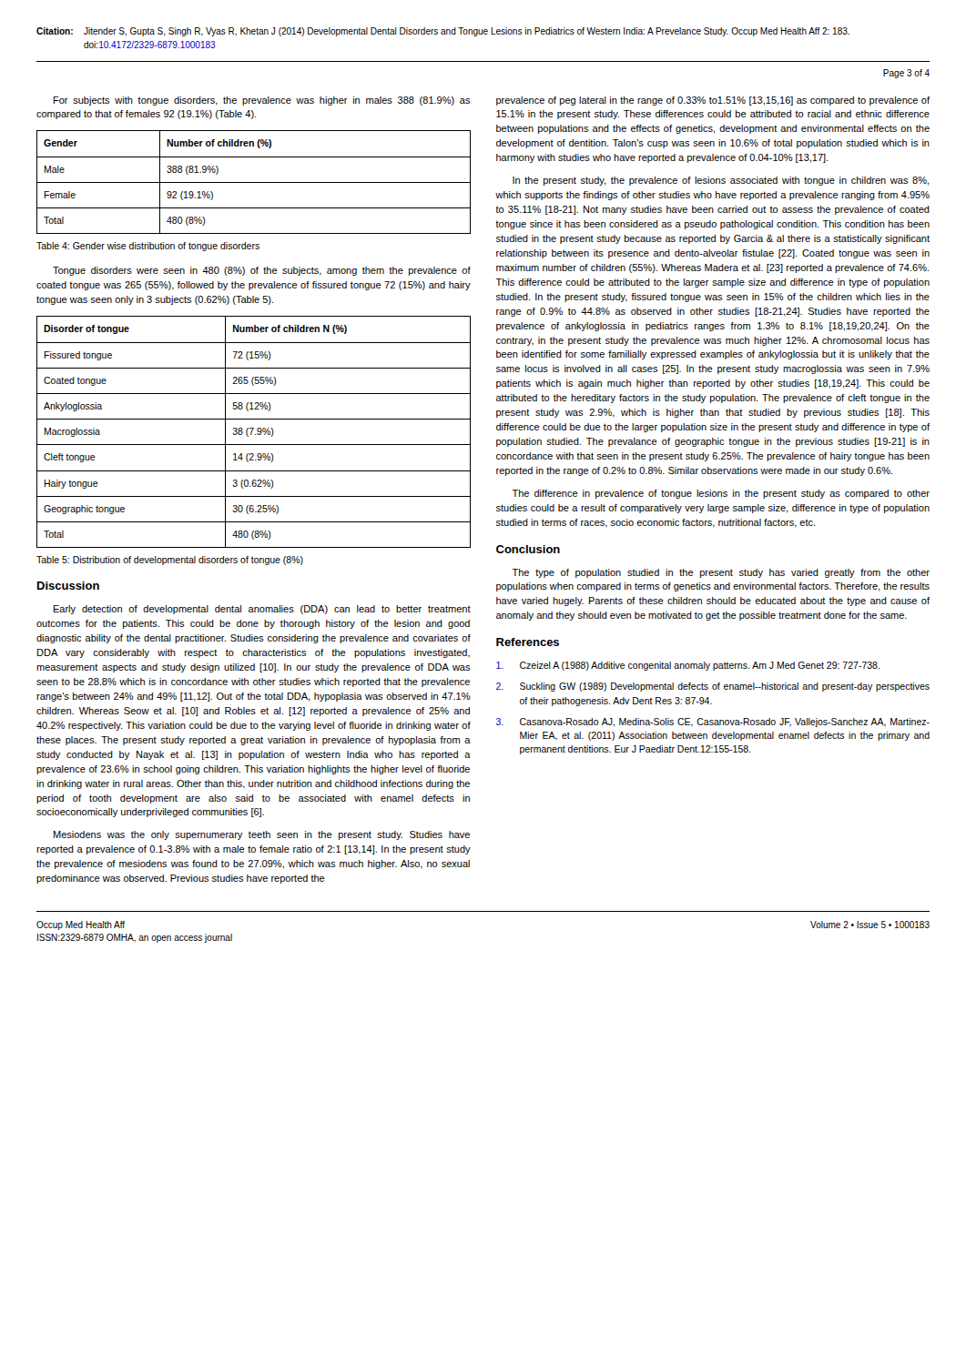Citation: Jitender S, Gupta S, Singh R, Vyas R, Khetan J (2014) Developmental Dental Disorders and Tongue Lesions in Pediatrics of Western India: A Prevelance Study. Occup Med Health Aff 2: 183. doi:10.4172/2329-6879.1000183
Page 3 of 4
For subjects with tongue disorders, the prevalence was higher in males 388 (81.9%) as compared to that of females 92 (19.1%) (Table 4).
| Gender | Number of children (%) |
| --- | --- |
| Male | 388 (81.9%) |
| Female | 92 (19.1%) |
| Total | 480 (8%) |
Table 4: Gender wise distribution of tongue disorders
Tongue disorders were seen in 480 (8%) of the subjects, among them the prevalence of coated tongue was 265 (55%), followed by the prevalence of fissured tongue 72 (15%) and hairy tongue was seen only in 3 subjects (0.62%) (Table 5).
| Disorder of tongue | Number of children N (%) |
| --- | --- |
| Fissured tongue | 72 (15%) |
| Coated tongue | 265 (55%) |
| Ankyloglossia | 58 (12%) |
| Macroglossia | 38 (7.9%) |
| Cleft tongue | 14 (2.9%) |
| Hairy tongue | 3 (0.62%) |
| Geographic tongue | 30 (6.25%) |
| Total | 480 (8%) |
Table 5: Distribution of developmental disorders of tongue (8%)
Discussion
Early detection of developmental dental anomalies (DDA) can lead to better treatment outcomes for the patients. This could be done by thorough history of the lesion and good diagnostic ability of the dental practitioner. Studies considering the prevalence and covariates of DDA vary considerably with respect to characteristics of the populations investigated, measurement aspects and study design utilized [10]. In our study the prevalence of DDA was seen to be 28.8% which is in concordance with other studies which reported that the prevalence range's between 24% and 49% [11,12]. Out of the total DDA, hypoplasia was observed in 47.1% children. Whereas Seow et al. [10] and Robles et al. [12] reported a prevalence of 25% and 40.2% respectively. This variation could be due to the varying level of fluoride in drinking water of these places. The present study reported a great variation in prevalence of hypoplasia from a study conducted by Nayak et al. [13] in population of western India who has reported a prevalence of 23.6% in school going children. This variation highlights the higher level of fluoride in drinking water in rural areas. Other than this, under nutrition and childhood infections during the period of tooth development are also said to be associated with enamel defects in socioeconomically underprivileged communities [6].
Mesiodens was the only supernumerary teeth seen in the present study. Studies have reported a prevalence of 0.1-3.8% with a male to female ratio of 2:1 [13,14]. In the present study the prevalence of mesiodens was found to be 27.09%, which was much higher. Also, no sexual predominance was observed. Previous studies have reported the
prevalence of peg lateral in the range of 0.33% to1.51% [13,15,16] as compared to prevalence of 15.1% in the present study. These differences could be attributed to racial and ethnic difference between populations and the effects of genetics, development and environmental effects on the development of dentition. Talon's cusp was seen in 10.6% of total population studied which is in harmony with studies who have reported a prevalence of 0.04-10% [13,17].
In the present study, the prevalence of lesions associated with tongue in children was 8%, which supports the findings of other studies who have reported a prevalence ranging from 4.95% to 35.11% [18-21]. Not many studies have been carried out to assess the prevalence of coated tongue since it has been considered as a pseudo pathological condition. This condition has been studied in the present study because as reported by Garcia & al there is a statistically significant relationship between its presence and dento-alveolar fistulae [22]. Coated tongue was seen in maximum number of children (55%). Whereas Madera et al. [23] reported a prevalence of 74.6%. This difference could be attributed to the larger sample size and difference in type of population studied. In the present study, fissured tongue was seen in 15% of the children which lies in the range of 0.9% to 44.8% as observed in other studies [18-21,24]. Studies have reported the prevalence of ankyloglossia in pediatrics ranges from 1.3% to 8.1% [18,19,20,24]. On the contrary, in the present study the prevalence was much higher 12%. A chromosomal locus has been identified for some familially expressed examples of ankyloglossia but it is unlikely that the same locus is involved in all cases [25]. In the present study macroglossia was seen in 7.9% patients which is again much higher than reported by other studies [18,19,24]. This could be attributed to the hereditary factors in the study population. The prevalence of cleft tongue in the present study was 2.9%, which is higher than that studied by previous studies [18]. This difference could be due to the larger population size in the present study and difference in type of population studied. The prevalance of geographic tongue in the previous studies [19-21] is in concordance with that seen in the present study 6.25%. The prevalence of hairy tongue has been reported in the range of 0.2% to 0.8%. Similar observations were made in our study 0.6%.
The difference in prevalence of tongue lesions in the present study as compared to other studies could be a result of comparatively very large sample size, difference in type of population studied in terms of races, socio economic factors, nutritional factors, etc.
Conclusion
The type of population studied in the present study has varied greatly from the other populations when compared in terms of genetics and environmental factors. Therefore, the results have varied hugely. Parents of these children should be educated about the type and cause of anomaly and they should even be motivated to get the possible treatment done for the same.
References
Czeizel A (1988) Additive congenital anomaly patterns. Am J Med Genet 29: 727-738.
Suckling GW (1989) Developmental defects of enamel--historical and present-day perspectives of their pathogenesis. Adv Dent Res 3: 87-94.
Casanova-Rosado AJ, Medina-Solis CE, Casanova-Rosado JF, Vallejos-Sanchez AA, Martinez-Mier EA, et al. (2011) Association between developmental enamel defects in the primary and permanent dentitions. Eur J Paediatr Dent.12:155-158.
Occup Med Health Aff
ISSN:2329-6879 OMHA, an open access journal
Volume 2 • Issue 5 • 1000183